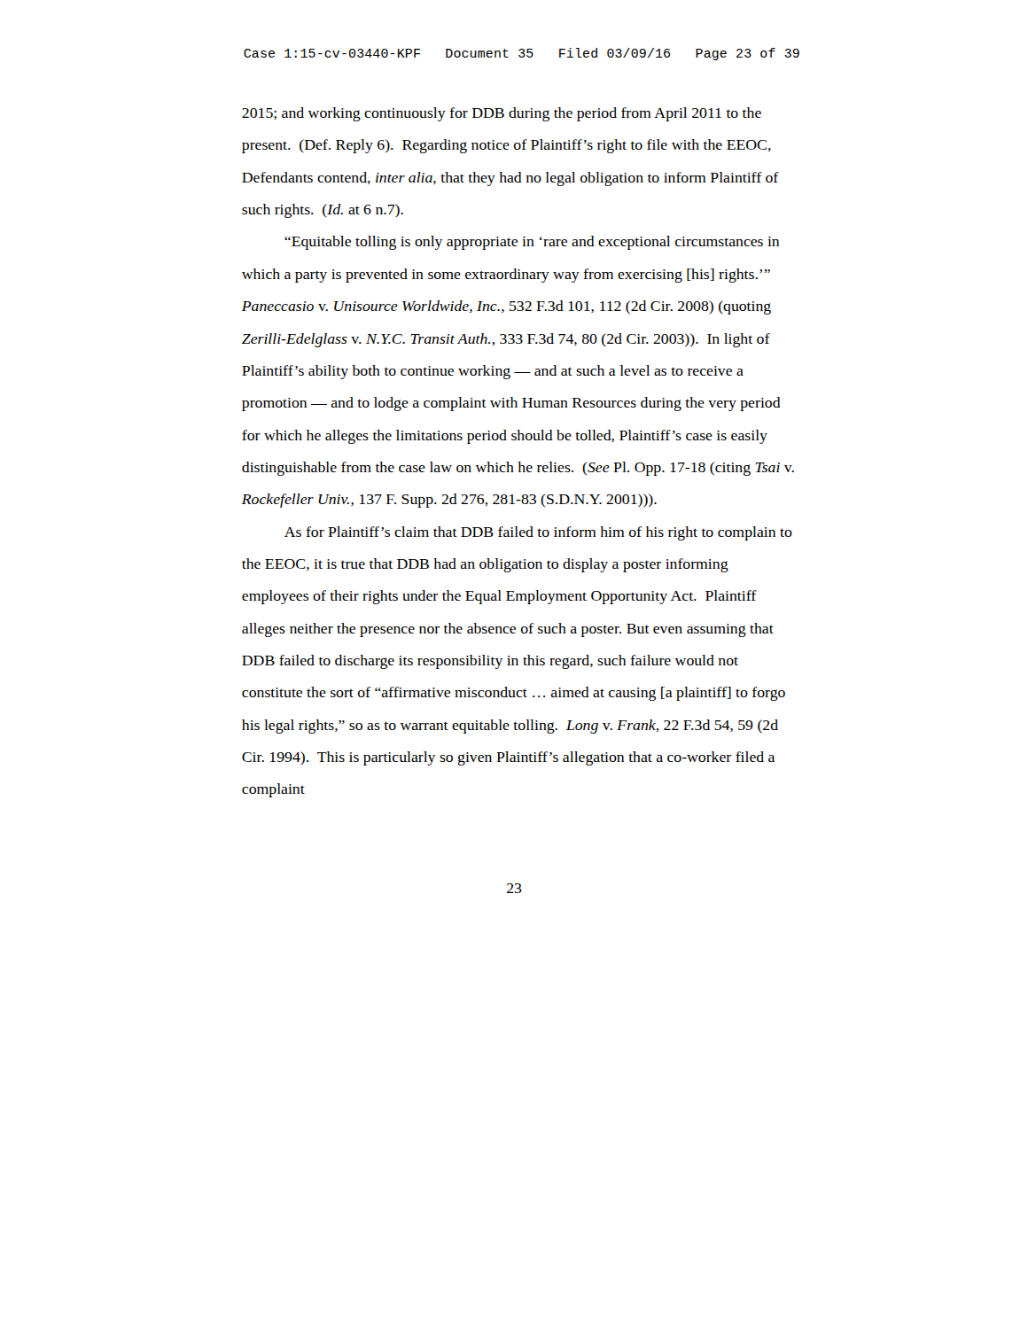Case 1:15-cv-03440-KPF Document 35 Filed 03/09/16 Page 23 of 39
2015; and working continuously for DDB during the period from April 2011 to the present. (Def. Reply 6). Regarding notice of Plaintiff’s right to file with the EEOC, Defendants contend, inter alia, that they had no legal obligation to inform Plaintiff of such rights. (Id. at 6 n.7).
“Equitable tolling is only appropriate in ‘rare and exceptional circumstances in which a party is prevented in some extraordinary way from exercising [his] rights.’” Paneccasio v. Unisource Worldwide, Inc., 532 F.3d 101, 112 (2d Cir. 2008) (quoting Zerilli-Edelglass v. N.Y.C. Transit Auth., 333 F.3d 74, 80 (2d Cir. 2003)). In light of Plaintiff’s ability both to continue working — and at such a level as to receive a promotion — and to lodge a complaint with Human Resources during the very period for which he alleges the limitations period should be tolled, Plaintiff’s case is easily distinguishable from the case law on which he relies. (See Pl. Opp. 17-18 (citing Tsai v. Rockefeller Univ., 137 F. Supp. 2d 276, 281-83 (S.D.N.Y. 2001))).
As for Plaintiff’s claim that DDB failed to inform him of his right to complain to the EEOC, it is true that DDB had an obligation to display a poster informing employees of their rights under the Equal Employment Opportunity Act. Plaintiff alleges neither the presence nor the absence of such a poster. But even assuming that DDB failed to discharge its responsibility in this regard, such failure would not constitute the sort of “affirmative misconduct … aimed at causing [a plaintiff] to forgo his legal rights,” so as to warrant equitable tolling. Long v. Frank, 22 F.3d 54, 59 (2d Cir. 1994). This is particularly so given Plaintiff’s allegation that a co-worker filed a complaint
23